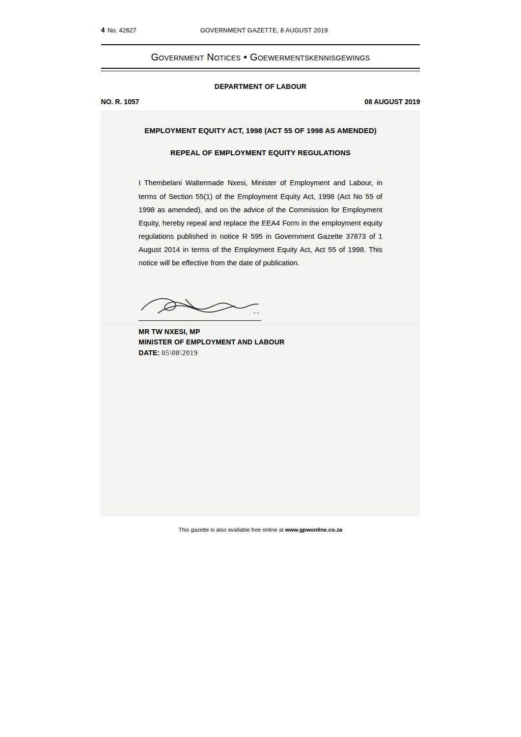4 No. 42627
GOVERNMENT GAZETTE, 8 AUGUST 2019
Government Notices • Goewermentskennisgewings
DEPARTMENT OF LABOUR
NO. R. 1057 08 AUGUST 2019
EMPLOYMENT EQUITY ACT, 1998 (ACT 55 OF 1998 AS AMENDED)
REPEAL OF EMPLOYMENT EQUITY REGULATIONS
I Thembelani Waltermade Nxesi, Minister of Employment and Labour, in terms of Section 55(1) of the Employment Equity Act, 1998 (Act No 55 of 1998 as amended), and on the advice of the Commission for Employment Equity, hereby repeal and replace the EEA4 Form in the employment equity regulations published in notice R 595 in Government Gazette 37873 of 1 August 2014 in terms of the Employment Equity Act, Act 55 of 1998. This notice will be effective from the date of publication.
MR TW NXESI, MP
MINISTER OF EMPLOYMENT AND LABOUR
DATE: 05\08\2019
This gazette is also available free online at www.gpwonline.co.za